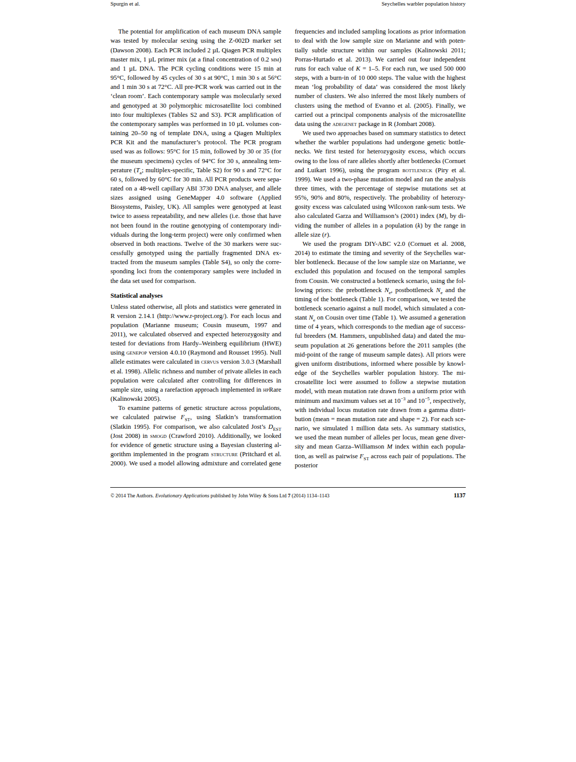Spurgin et al.
Seychelles warbler population history
The potential for amplification of each museum DNA sample was tested by molecular sexing using the Z-002D marker set (Dawson 2008). Each PCR included 2 µL Qiagen PCR multiplex master mix, 1 µL primer mix (at a final concentration of 0.2 µm) and 1 µL DNA. The PCR cycling conditions were 15 min at 95°C, followed by 45 cycles of 30 s at 90°C, 1 min 30 s at 56°C and 1 min 30 s at 72°C. All pre-PCR work was carried out in the ‘clean room’. Each contemporary sample was molecularly sexed and genotyped at 30 polymorphic microsatellite loci combined into four multiplexes (Tables S2 and S3). PCR amplification of the contemporary samples was performed in 10 µL volumes containing 20–50 ng of template DNA, using a Qiagen Multiplex PCR Kit and the manufacturer’s protocol. The PCR program used was as follows: 95°C for 15 min, followed by 30 or 35 (for the museum specimens) cycles of 94°C for 30 s, annealing temperature (Ta; multiplex-specific, Table S2) for 90 s and 72°C for 60 s, followed by 60°C for 30 min. All PCR products were separated on a 48-well capillary ABI 3730 DNA analyser, and allele sizes assigned using GeneMapper 4.0 software (Applied Biosystems, Paisley, UK). All samples were genotyped at least twice to assess repeatability, and new alleles (i.e. those that have not been found in the routine genotyping of contemporary individuals during the long-term project) were only confirmed when observed in both reactions. Twelve of the 30 markers were successfully genotyped using the partially fragmented DNA extracted from the museum samples (Table S4), so only the corresponding loci from the contemporary samples were included in the data set used for comparison.
Statistical analyses
Unless stated otherwise, all plots and statistics were generated in R version 2.14.1 (http://www.r-project.org/). For each locus and population (Marianne museum; Cousin museum, 1997 and 2011), we calculated observed and expected heterozygosity and tested for deviations from Hardy–Weinberg equilibrium (HWE) using genepop version 4.0.10 (Raymond and Rousset 1995). Null allele estimates were calculated in cervus version 3.0.3 (Marshall et al. 1998). Allelic richness and number of private alleles in each population were calculated after controlling for differences in sample size, using a rarefaction approach implemented in hp Rare (Kalinowski 2005).
To examine patterns of genetic structure across populations, we calculated pairwise FST, using Slatkin’s transformation (Slatkin 1995). For comparison, we also calculated Jost’s DEST (Jost 2008) in smogd (Crawford 2010). Additionally, we looked for evidence of genetic structure using a Bayesian clustering algorithm implemented in the program structure (Pritchard et al. 2000). We used a model allowing admixture and correlated gene frequencies and included sampling locations as prior information to deal with the low sample size on Marianne and with potentially subtle structure within our samples (Kalinowski 2011; Porras-Hurtado et al. 2013). We carried out four independent runs for each value of K = 1–5. For each run, we used 500 000 steps, with a burn-in of 10 000 steps. The value with the highest mean ‘log probability of data’ was considered the most likely number of clusters. We also inferred the most likely numbers of clusters using the method of Evanno et al. (2005). Finally, we carried out a principal components analysis of the microsatellite data using the adegenet package in R (Jombart 2008).
We used two approaches based on summary statistics to detect whether the warbler populations had undergone genetic bottlenecks. We first tested for heterozygosity excess, which occurs owing to the loss of rare alleles shortly after bottlenecks (Cornuet and Luikart 1996), using the program bottleneck (Piry et al. 1999). We used a two-phase mutation model and ran the analysis three times, with the percentage of stepwise mutations set at 95%, 90% and 80%, respectively. The probability of heterozygosity excess was calculated using Wilcoxon rank-sum tests. We also calculated Garza and Williamson’s (2001) index (M), by dividing the number of alleles in a population (k) by the range in allele size (r).
We used the program DIY-ABC v2.0 (Cornuet et al. 2008, 2014) to estimate the timing and severity of the Seychelles warbler bottleneck. Because of the low sample size on Marianne, we excluded this population and focused on the temporal samples from Cousin. We constructed a bottleneck scenario, using the following priors: the prebottleneck Ne, postbottleneck Ne and the timing of the bottleneck (Table 1). For comparison, we tested the bottleneck scenario against a null model, which simulated a constant Ne on Cousin over time (Table 1). We assumed a generation time of 4 years, which corresponds to the median age of successful breeders (M. Hammers, unpublished data) and dated the museum population at 26 generations before the 2011 samples (the mid-point of the range of museum sample dates). All priors were given uniform distributions, informed where possible by knowledge of the Seychelles warbler population history. The microsatellite loci were assumed to follow a stepwise mutation model, with mean mutation rate drawn from a uniform prior with minimum and maximum values set at 10−3 and 10−5, respectively, with individual locus mutation rate drawn from a gamma distribution (mean = mean mutation rate and shape = 2). For each scenario, we simulated 1 million data sets. As summary statistics, we used the mean number of alleles per locus, mean gene diversity and mean Garza–Williamson M index within each population, as well as pairwise FST across each pair of populations. The posterior
© 2014 The Authors. Evolutionary Applications published by John Wiley & Sons Ltd 7 (2014) 1134–1143
1137